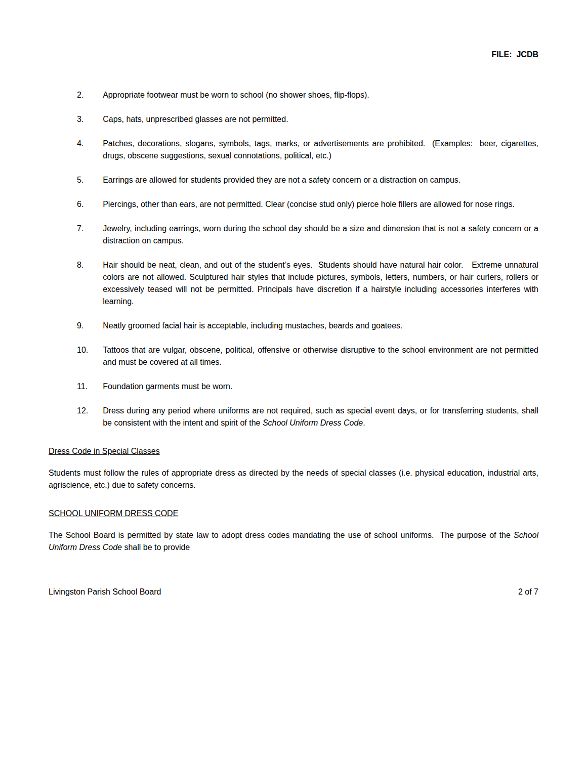FILE: JCDB
2. Appropriate footwear must be worn to school (no shower shoes, flip-flops).
3. Caps, hats, unprescribed glasses are not permitted.
4. Patches, decorations, slogans, symbols, tags, marks, or advertisements are prohibited. (Examples: beer, cigarettes, drugs, obscene suggestions, sexual connotations, political, etc.)
5. Earrings are allowed for students provided they are not a safety concern or a distraction on campus.
6. Piercings, other than ears, are not permitted. Clear (concise stud only) pierce hole fillers are allowed for nose rings.
7. Jewelry, including earrings, worn during the school day should be a size and dimension that is not a safety concern or a distraction on campus.
8. Hair should be neat, clean, and out of the student’s eyes. Students should have natural hair color. Extreme unnatural colors are not allowed. Sculptured hair styles that include pictures, symbols, letters, numbers, or hair curlers, rollers or excessively teased will not be permitted. Principals have discretion if a hairstyle including accessories interferes with learning.
9. Neatly groomed facial hair is acceptable, including mustaches, beards and goatees.
10. Tattoos that are vulgar, obscene, political, offensive or otherwise disruptive to the school environment are not permitted and must be covered at all times.
11. Foundation garments must be worn.
12. Dress during any period where uniforms are not required, such as special event days, or for transferring students, shall be consistent with the intent and spirit of the School Uniform Dress Code.
Dress Code in Special Classes
Students must follow the rules of appropriate dress as directed by the needs of special classes (i.e. physical education, industrial arts, agriscience, etc.) due to safety concerns.
School Uniform Dress Code
The School Board is permitted by state law to adopt dress codes mandating the use of school uniforms. The purpose of the School Uniform Dress Code shall be to provide
Livingston Parish School Board 2 of 7